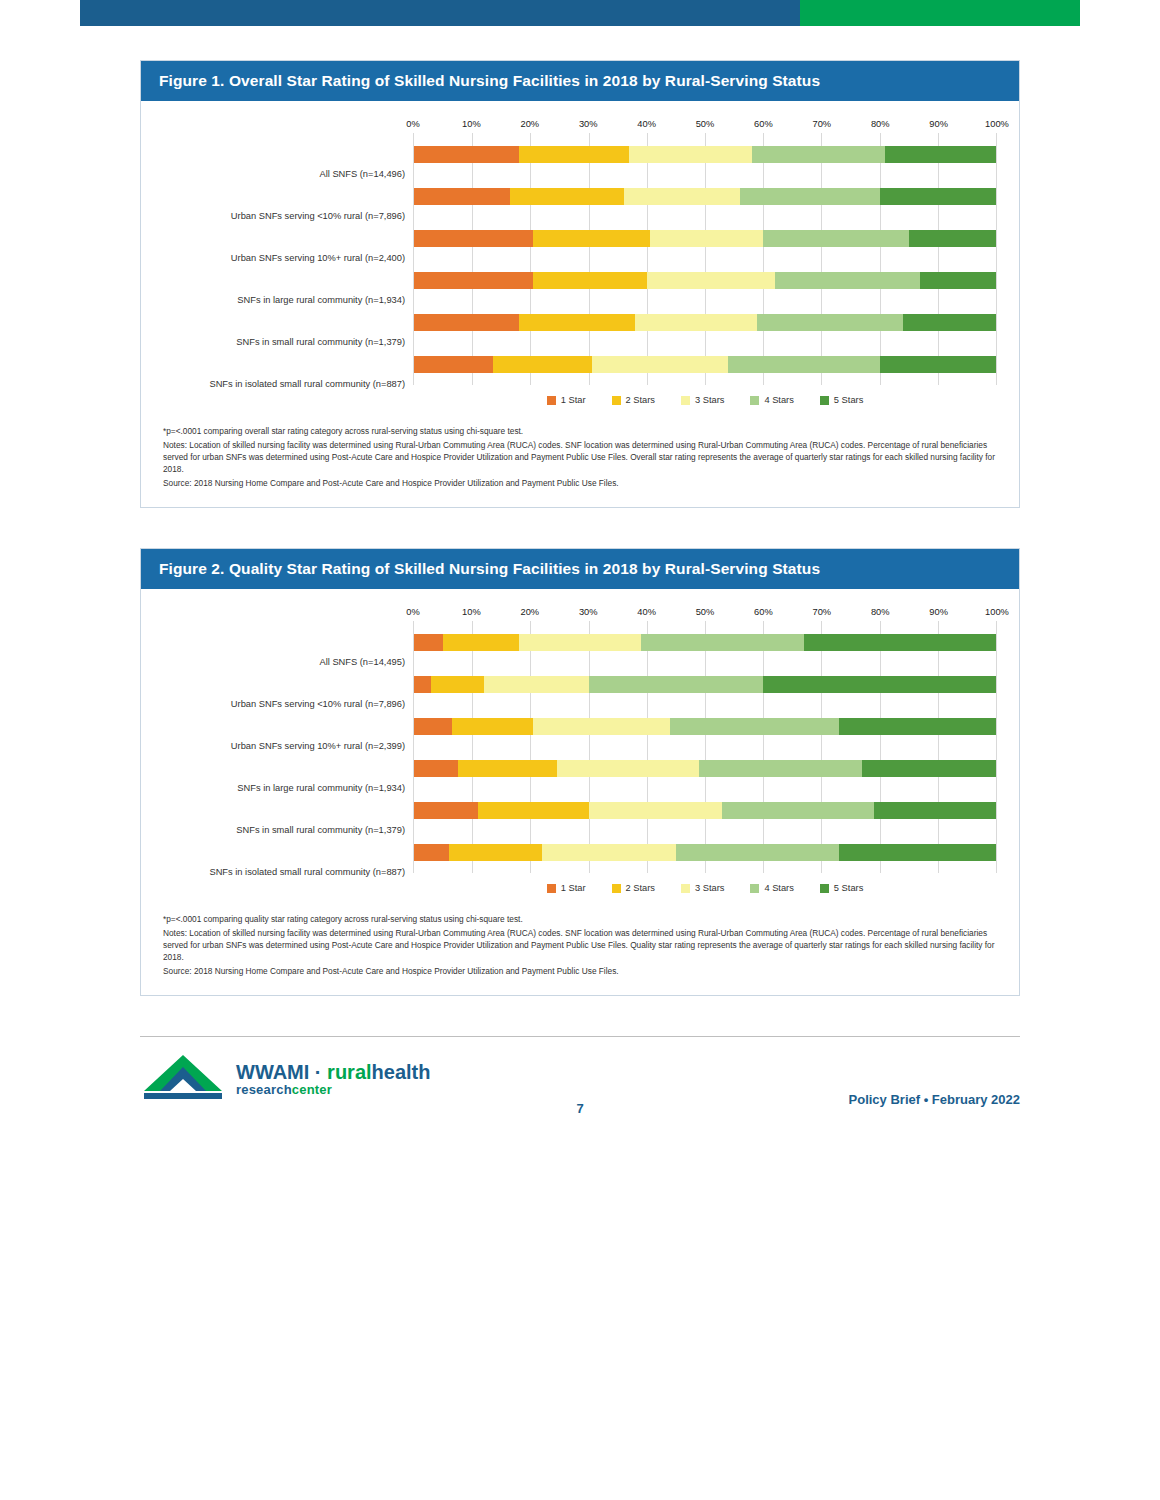Figure 1. Overall Star Rating of Skilled Nursing Facilities in 2018 by Rural-Serving Status
All SNFS (n=14,496)
Urban SNFs serving <10% rural (n=7,896)
Urban SNFs serving 10%+ rural (n=2,400)
SNFs in large rural community (n=1,934)
SNFs in small rural community (n=1,379)
SNFs in isolated small rural community (n=887)
0% 10% 20% 30% 40% 50% 60% 70% 80% 90% 100%
1 Star
2 Stars
3 Stars
4 Stars
5 Stars
*p=<.0001 comparing overall star rating category across rural-serving status using chi-square test.
Notes: Location of skilled nursing facility was determined using Rural-Urban Commuting Area (RUCA) codes. SNF location was determined using Rural-Urban Commuting Area (RUCA) codes. Percentage of rural beneficiaries served for urban SNFs was determined using Post-Acute Care and Hospice Provider Utilization and Payment Public Use Files. Overall star rating represents the average of quarterly star ratings for each skilled nursing facility for 2018.
Source: 2018 Nursing Home Compare and Post-Acute Care and Hospice Provider Utilization and Payment Public Use Files.
Figure 2. Quality Star Rating of Skilled Nursing Facilities in 2018 by Rural-Serving Status
All SNFS (n=14,495)
Urban SNFs serving <10% rural (n=7,896)
Urban SNFs serving 10%+ rural (n=2,399)
SNFs in large rural community (n=1,934)
SNFs in small rural community (n=1,379)
SNFs in isolated small rural community (n=887)
0% 10% 20% 30% 40% 50% 60% 70% 80% 90% 100%
1 Star
2 Stars
3 Stars
4 Stars
5 Stars
*p=<.0001 comparing quality star rating category across rural-serving status using chi-square test.
Notes: Location of skilled nursing facility was determined using Rural-Urban Commuting Area (RUCA) codes. SNF location was determined using Rural-Urban Commuting Area (RUCA) codes. Percentage of rural beneficiaries served for urban SNFs was determined using Post-Acute Care and Hospice Provider Utilization and Payment Public Use Files. Quality star rating represents the average of quarterly star ratings for each skilled nursing facility for 2018.
Source: 2018 Nursing Home Compare and Post-Acute Care and Hospice Provider Utilization and Payment Public Use Files.
WWAMI · rural health researchcenter
Policy Brief • February 2022
7